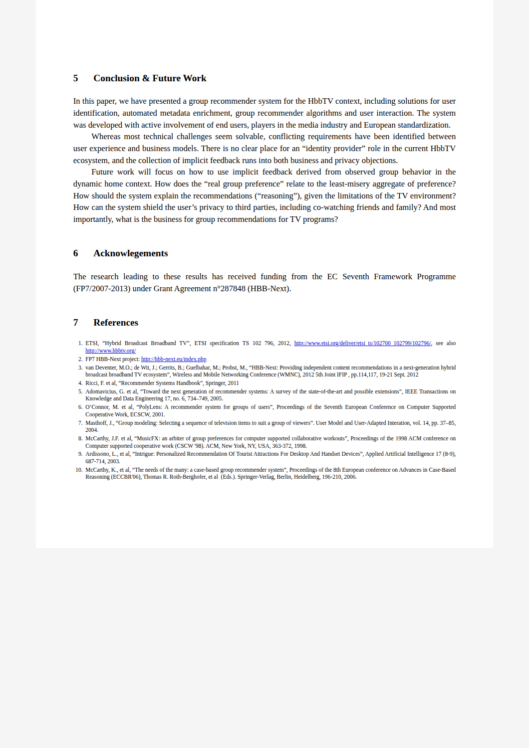5 Conclusion & Future Work
In this paper, we have presented a group recommender system for the HbbTV context, including solutions for user identification, automated metadata enrichment, group recommender algorithms and user interaction. The system was developed with active involvement of end users, players in the media industry and European standardization.
Whereas most technical challenges seem solvable, conflicting requirements have been identified between user experience and business models. There is no clear place for an “identity provider” role in the current HbbTV ecosystem, and the collection of implicit feedback runs into both business and privacy objections.
Future work will focus on how to use implicit feedback derived from observed group behavior in the dynamic home context. How does the “real group preference” relate to the least-misery aggregate of preference? How should the system explain the recommendations (“reasoning”), given the limitations of the TV environment? How can the system shield the user’s privacy to third parties, including co-watching friends and family? And most importantly, what is the business for group recommendations for TV programs?
6 Acknowlegements
The research leading to these results has received funding from the EC Seventh Framework Programme (FP7/2007-2013) under Grant Agreement n°287848 (HBB-Next).
7 References
ETSI, “Hybrid Broadcast Broadband TV”, ETSI specification TS 102 796, 2012, http://www.etsi.org/deliver/etsi_ts/102700_102799/102796/, see also http://www.hbbtv.org/
FP7 HBB-Next project: http://hbb-next.eu/index.php
van Deventer, M.O.; de Wit, J.; Gerrits, B.; Guelbahar, M.; Probst, M., “HBB-Next: Providing independent content recommendations in a next-generation hybrid broadcast broadband TV ecosystem”, Wireless and Mobile Networking Conference (WMNC), 2012 5th Joint IFIP , pp.114,117, 19-21 Sept. 2012
Ricci, F. et al, “Recommender Systems Handbook”, Springer, 2011
Adomavicius, G. et al, “Toward the next generation of recommender systems: A survey of the state-of-the-art and possible extensions”, IEEE Transactions on Knowledge and Data Engineering 17, no. 6, 734–749, 2005.
O’Connor, M. et al, “PolyLens: A recommender system for groups of users”, Proceedings of the Seventh European Conference on Computer Supported Cooperative Work, ECSCW, 2001.
Masthoff, J., “Group modeling: Selecting a sequence of television items to suit a group of viewers”. User Model and User-Adapted Interation, vol. 14, pp. 37–85, 2004.
McCarthy, J.F. et al, “MusicFX: an arbiter of group preferences for computer supported collaborative workouts”, Proceedings of the 1998 ACM conference on Computer supported cooperative work (CSCW '98). ACM, New York, NY, USA, 363-372, 1998.
Ardissono, L., et al, “Intrigue: Personalized Recommendation Of Tourist Attractions For Desktop And Handset Devices”, Applied Artificial Intelligence 17 (8-9), 687-714, 2003.
McCarthy, K., et al, “The needs of the many: a case-based group recommender system”, Proceedings of the 8th European conference on Advances in Case-Based Reasoning (ECCBR'06), Thomas R. Roth-Berghofer, et al (Eds.). Springer-Verlag, Berlin, Heidelberg, 196-210, 2006.